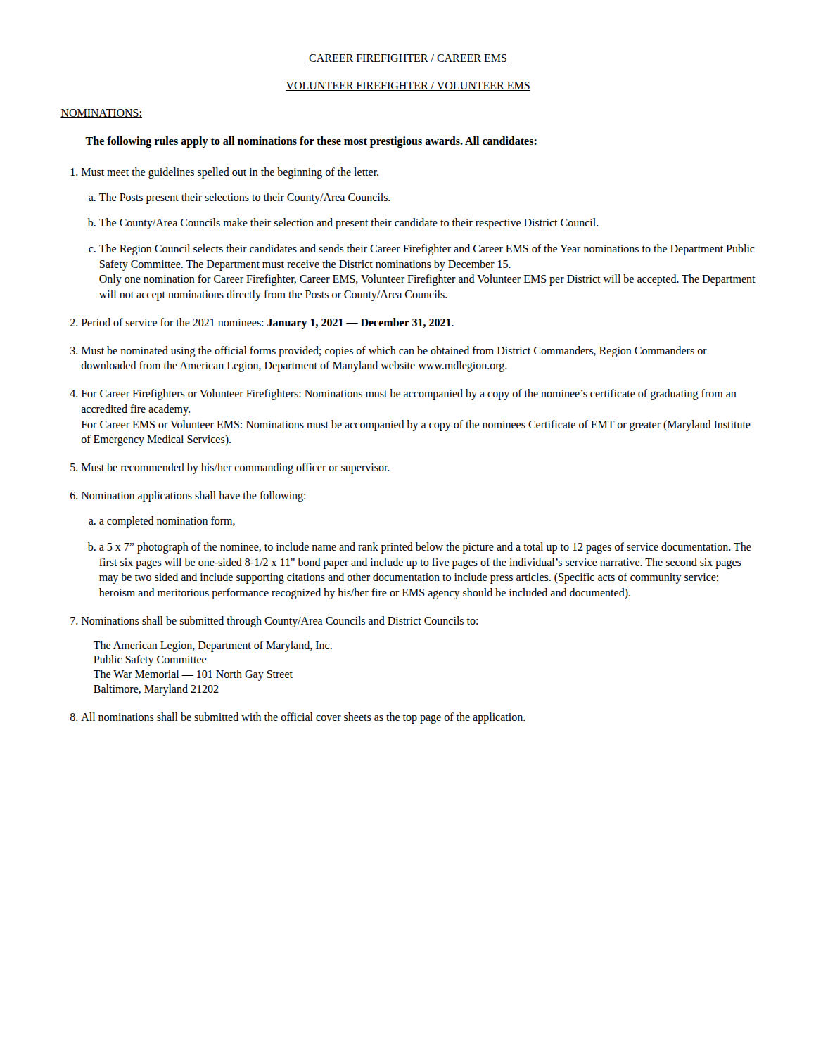CAREER FIREFIGHTER / CAREER EMS
VOLUNTEER FIREFIGHTER / VOLUNTEER EMS
NOMINATIONS:
The following rules apply to all nominations for these most prestigious awards. All candidates:
Must meet the guidelines spelled out in the beginning of the letter.
The Posts present their selections to their County/Area Councils.
The County/Area Councils make their selection and present their candidate to their respective District Council.
The Region Council selects their candidates and sends their Career Firefighter and Career EMS of the Year nominations to the Department Public Safety Committee. The Department must receive the District nominations by December 15.
Only one nomination for Career Firefighter, Career EMS, Volunteer Firefighter and Volunteer EMS per District will be accepted. The Department will not accept nominations directly from the Posts or County/Area Councils.
Period of service for the 2021 nominees: January 1, 2021 — December 31, 2021.
Must be nominated using the official forms provided; copies of which can be obtained from District Commanders, Region Commanders or downloaded from the American Legion, Department of Manyland website www.mdlegion.org.
For Career Firefighters or Volunteer Firefighters: Nominations must be accompanied by a copy of the nominee’s certificate of graduating from an accredited fire academy.
For Career EMS or Volunteer EMS: Nominations must be accompanied by a copy of the nominees Certificate of EMT or greater (Maryland Institute of Emergency Medical Services).
Must be recommended by his/her commanding officer or supervisor.
Nomination applications shall have the following:
a completed nomination form,
a 5 x 7” photograph of the nominee, to include name and rank printed below the picture and a total up to 12 pages of service documentation. The first six pages will be one-sided 8-1/2 x 11" bond paper and include up to five pages of the individual’s service narrative. The second six pages may be two sided and include supporting citations and other documentation to include press articles. (Specific acts of community service; heroism and meritorious performance recognized by his/her fire or EMS agency should be included and documented).
Nominations shall be submitted through County/Area Councils and District Councils to:
The American Legion, Department of Maryland, Inc.
Public Safety Committee
The War Memorial — 101 North Gay Street
Baltimore, Maryland 21202
All nominations shall be submitted with the official cover sheets as the top page of the application.